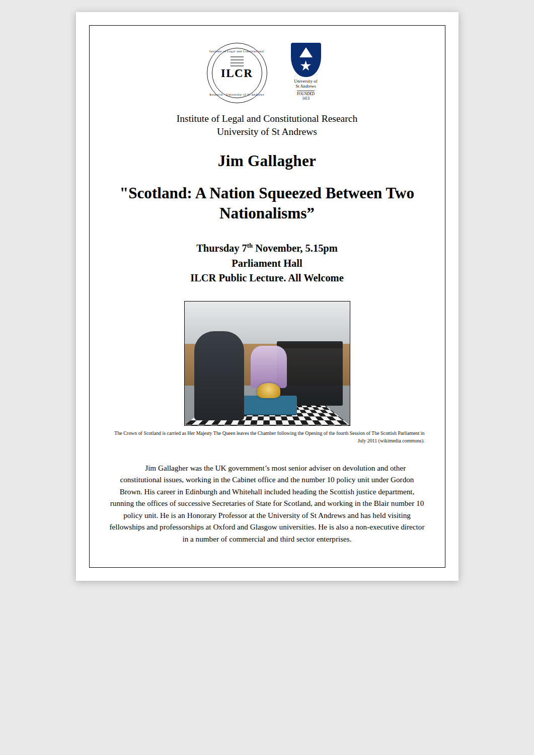Institute of Legal and Constitutional ILCR Research · University of St Andrews
University of
St Andrews
FOUNDED
1413
Institute of Legal and Constitutional Research
University of St Andrews
Jim Gallagher
"Scotland: A Nation Squeezed Between Two Nationalisms”
Thursday 7th November, 5.15pm
Parliament Hall
ILCR Public Lecture. All Welcome
The Crown of Scotland is carried as Her Majesty The Queen leaves the Chamber following the Opening of the fourth Session of The Scottish Parliament in July 2011 (wikimedia commons).
Jim Gallagher was the UK government’s most senior adviser on devolution and other constitutional issues, working in the Cabinet office and the number 10 policy unit under Gordon Brown. His career in Edinburgh and Whitehall included heading the Scottish justice department, running the offices of successive Secretaries of State for Scotland, and working in the Blair number 10 policy unit. He is an Honorary Professor at the University of St Andrews and has held visiting fellowships and professorships at Oxford and Glasgow universities. He is also a non-executive director in a number of commercial and third sector enterprises.